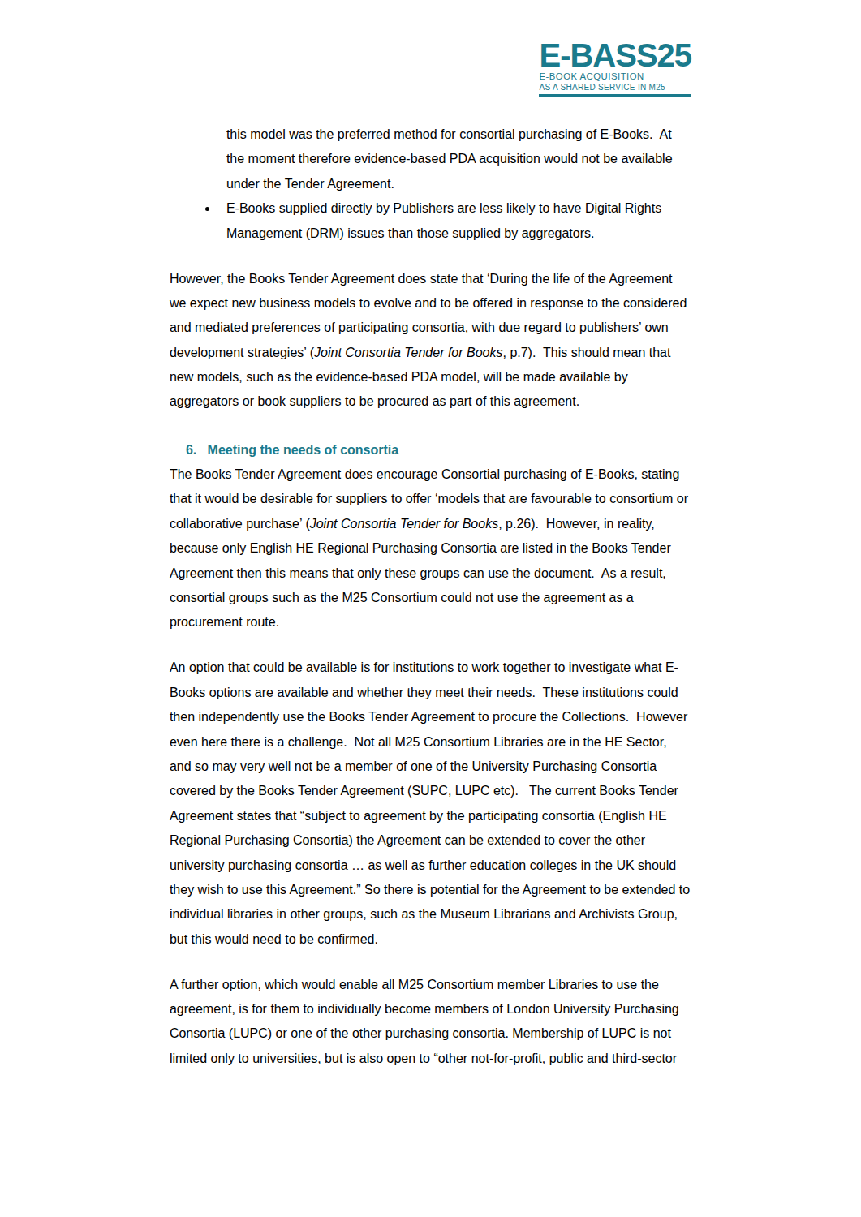E-BASS25
E-BOOK ACQUISITION
AS A SHARED SERVICE IN M25
this model was the preferred method for consortial purchasing of E-Books. At the moment therefore evidence-based PDA acquisition would not be available under the Tender Agreement.
E-Books supplied directly by Publishers are less likely to have Digital Rights Management (DRM) issues than those supplied by aggregators.
However, the Books Tender Agreement does state that ‘During the life of the Agreement we expect new business models to evolve and to be offered in response to the considered and mediated preferences of participating consortia, with due regard to publishers’ own development strategies’ (Joint Consortia Tender for Books, p.7). This should mean that new models, such as the evidence-based PDA model, will be made available by aggregators or book suppliers to be procured as part of this agreement.
6. Meeting the needs of consortia
The Books Tender Agreement does encourage Consortial purchasing of E-Books, stating that it would be desirable for suppliers to offer ‘models that are favourable to consortium or collaborative purchase’ (Joint Consortia Tender for Books, p.26). However, in reality, because only English HE Regional Purchasing Consortia are listed in the Books Tender Agreement then this means that only these groups can use the document. As a result, consortial groups such as the M25 Consortium could not use the agreement as a procurement route.
An option that could be available is for institutions to work together to investigate what E-Books options are available and whether they meet their needs. These institutions could then independently use the Books Tender Agreement to procure the Collections. However even here there is a challenge. Not all M25 Consortium Libraries are in the HE Sector, and so may very well not be a member of one of the University Purchasing Consortia covered by the Books Tender Agreement (SUPC, LUPC etc). The current Books Tender Agreement states that “subject to agreement by the participating consortia (English HE Regional Purchasing Consortia) the Agreement can be extended to cover the other university purchasing consortia … as well as further education colleges in the UK should they wish to use this Agreement.” So there is potential for the Agreement to be extended to individual libraries in other groups, such as the Museum Librarians and Archivists Group, but this would need to be confirmed.
A further option, which would enable all M25 Consortium member Libraries to use the agreement, is for them to individually become members of London University Purchasing Consortia (LUPC) or one of the other purchasing consortia. Membership of LUPC is not limited only to universities, but is also open to “other not-for-profit, public and third-sector